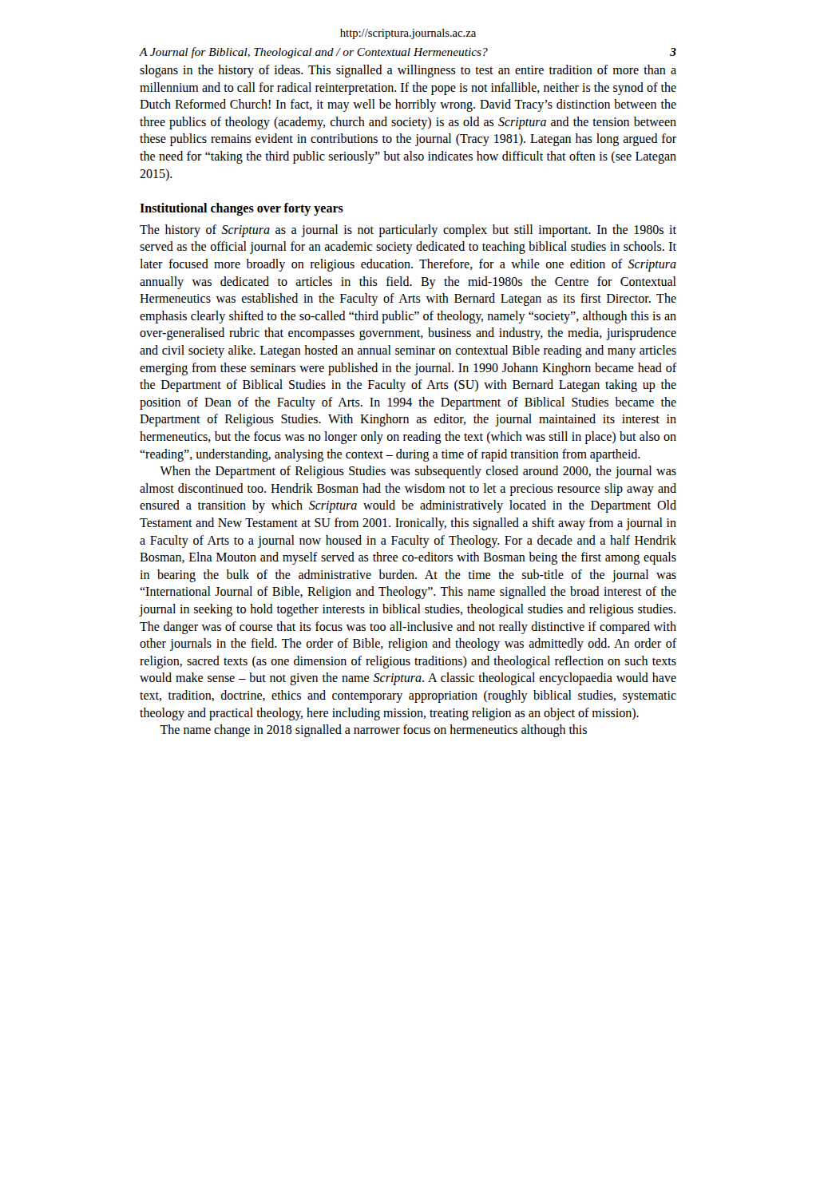http://scriptura.journals.ac.za
A Journal for Biblical, Theological and / or Contextual Hermeneutics? 3
slogans in the history of ideas. This signalled a willingness to test an entire tradition of more than a millennium and to call for radical reinterpretation. If the pope is not infallible, neither is the synod of the Dutch Reformed Church! In fact, it may well be horribly wrong. David Tracy’s distinction between the three publics of theology (academy, church and society) is as old as Scriptura and the tension between these publics remains evident in contributions to the journal (Tracy 1981). Lategan has long argued for the need for “taking the third public seriously” but also indicates how difficult that often is (see Lategan 2015).
Institutional changes over forty years
The history of Scriptura as a journal is not particularly complex but still important. In the 1980s it served as the official journal for an academic society dedicated to teaching biblical studies in schools. It later focused more broadly on religious education. Therefore, for a while one edition of Scriptura annually was dedicated to articles in this field. By the mid-1980s the Centre for Contextual Hermeneutics was established in the Faculty of Arts with Bernard Lategan as its first Director. The emphasis clearly shifted to the so-called “third public” of theology, namely “society”, although this is an over-generalised rubric that encompasses government, business and industry, the media, jurisprudence and civil society alike. Lategan hosted an annual seminar on contextual Bible reading and many articles emerging from these seminars were published in the journal. In 1990 Johann Kinghorn became head of the Department of Biblical Studies in the Faculty of Arts (SU) with Bernard Lategan taking up the position of Dean of the Faculty of Arts. In 1994 the Department of Biblical Studies became the Department of Religious Studies. With Kinghorn as editor, the journal maintained its interest in hermeneutics, but the focus was no longer only on reading the text (which was still in place) but also on “reading”, understanding, analysing the context – during a time of rapid transition from apartheid.
When the Department of Religious Studies was subsequently closed around 2000, the journal was almost discontinued too. Hendrik Bosman had the wisdom not to let a precious resource slip away and ensured a transition by which Scriptura would be administratively located in the Department Old Testament and New Testament at SU from 2001. Ironically, this signalled a shift away from a journal in a Faculty of Arts to a journal now housed in a Faculty of Theology. For a decade and a half Hendrik Bosman, Elna Mouton and myself served as three co-editors with Bosman being the first among equals in bearing the bulk of the administrative burden. At the time the sub-title of the journal was “International Journal of Bible, Religion and Theology”. This name signalled the broad interest of the journal in seeking to hold together interests in biblical studies, theological studies and religious studies. The danger was of course that its focus was too all-inclusive and not really distinctive if compared with other journals in the field. The order of Bible, religion and theology was admittedly odd. An order of religion, sacred texts (as one dimension of religious traditions) and theological reflection on such texts would make sense – but not given the name Scriptura. A classic theological encyclopaedia would have text, tradition, doctrine, ethics and contemporary appropriation (roughly biblical studies, systematic theology and practical theology, here including mission, treating religion as an object of mission).
The name change in 2018 signalled a narrower focus on hermeneutics although this